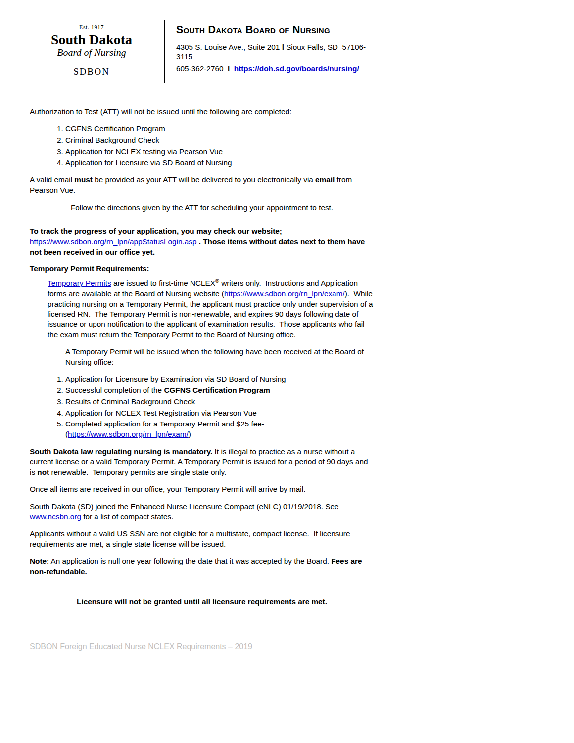Est. 1917
South Dakota
Board of Nursing
SDBON
South Dakota Board of Nursing
4305 S. Louise Ave., Suite 201 l Sioux Falls, SD 57106-3115
605-362-2760 l https://doh.sd.gov/boards/nursing/
Authorization to Test (ATT) will not be issued until the following are completed:
CGFNS Certification Program
Criminal Background Check
Application for NCLEX testing via Pearson Vue
Application for Licensure via SD Board of Nursing
A valid email must be provided as your ATT will be delivered to you electronically via email from Pearson Vue.
Follow the directions given by the ATT for scheduling your appointment to test.
To track the progress of your application, you may check our website;
https://www.sdbon.org/rn_lpn/appStatusLogin.asp . Those items without dates next to them have not been received in our office yet.
Temporary Permit Requirements:
Temporary Permits are issued to first-time NCLEX® writers only. Instructions and Application forms are available at the Board of Nursing website (https://www.sdbon.org/rn_lpn/exam/). While practicing nursing on a Temporary Permit, the applicant must practice only under supervision of a licensed RN. The Temporary Permit is non-renewable, and expires 90 days following date of issuance or upon notification to the applicant of examination results. Those applicants who fail the exam must return the Temporary Permit to the Board of Nursing office.
A Temporary Permit will be issued when the following have been received at the Board of Nursing office:
Application for Licensure by Examination via SD Board of Nursing
Successful completion of the CGFNS Certification Program
Results of Criminal Background Check
Application for NCLEX Test Registration via Pearson Vue
Completed application for a Temporary Permit and $25 fee-(https://www.sdbon.org/rn_lpn/exam/)
South Dakota law regulating nursing is mandatory. It is illegal to practice as a nurse without a current license or a valid Temporary Permit. A Temporary Permit is issued for a period of 90 days and is not renewable. Temporary permits are single state only.
Once all items are received in our office, your Temporary Permit will arrive by mail.
South Dakota (SD) joined the Enhanced Nurse Licensure Compact (eNLC) 01/19/2018. See www.ncsbn.org for a list of compact states.
Applicants without a valid US SSN are not eligible for a multistate, compact license. If licensure requirements are met, a single state license will be issued.
Note: An application is null one year following the date that it was accepted by the Board. Fees are non-refundable.
Licensure will not be granted until all licensure requirements are met.
SDBON Foreign Educated Nurse NCLEX Requirements – 2019